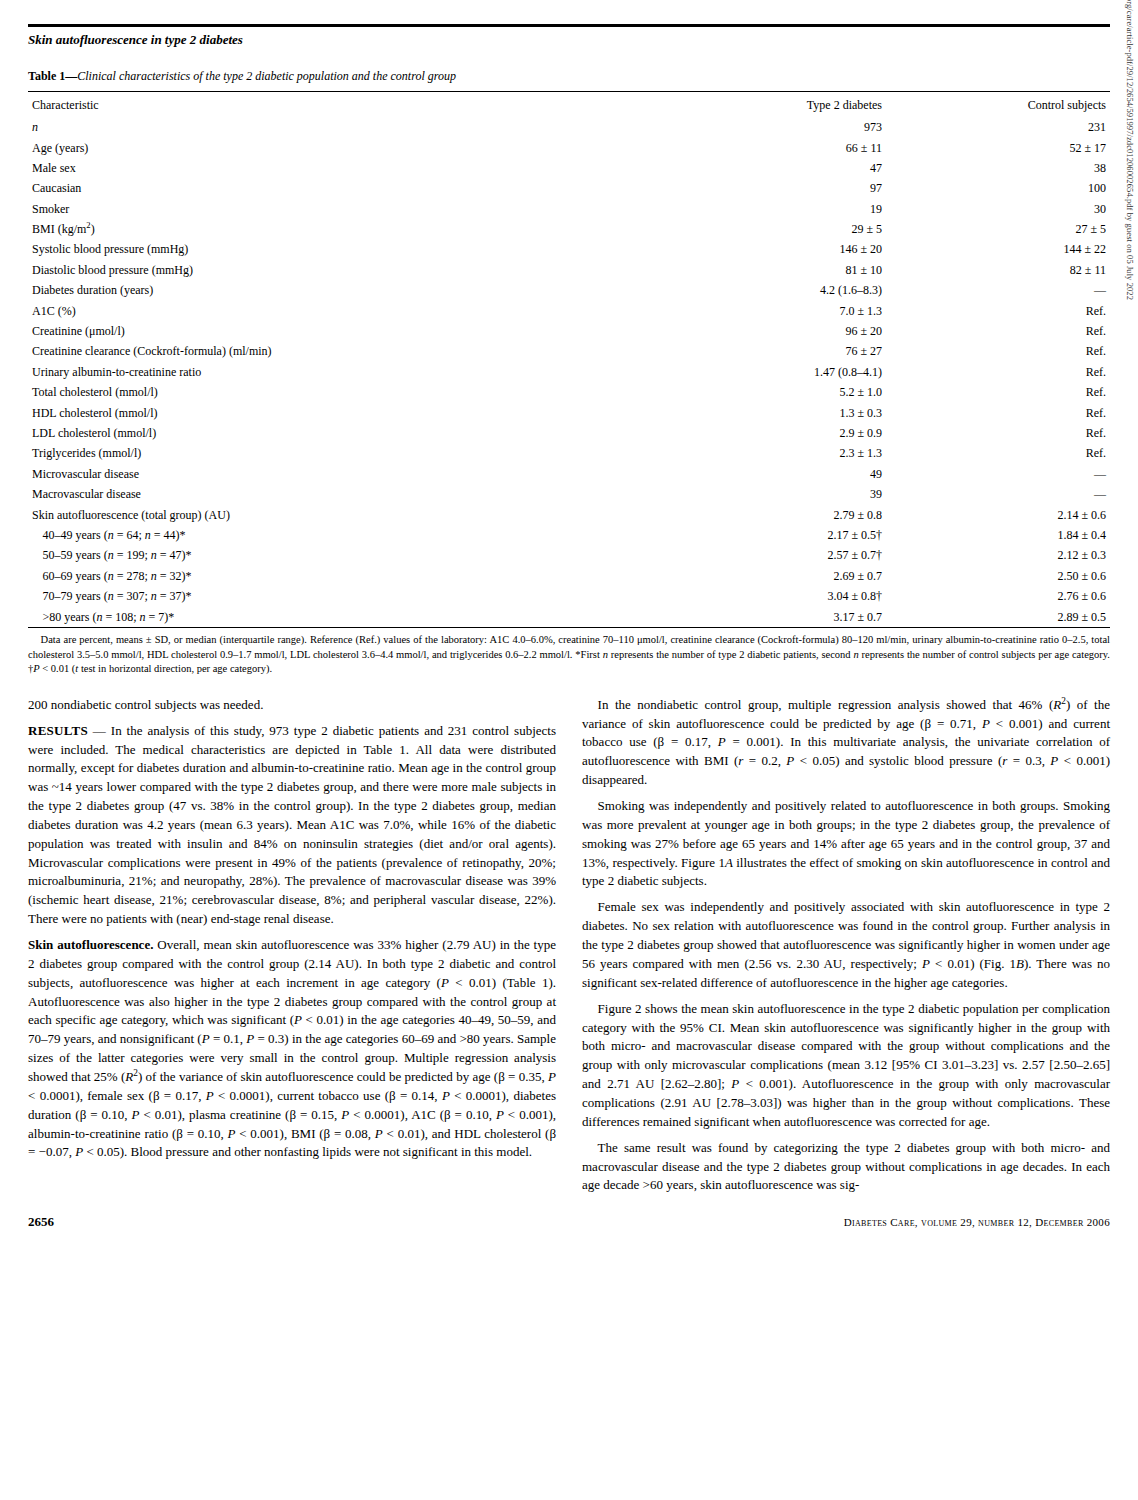Skin autofluorescence in type 2 diabetes
Table 1—Clinical characteristics of the type 2 diabetic population and the control group
| Characteristic | Type 2 diabetes | Control subjects |
| --- | --- | --- |
| n | 973 | 231 |
| Age (years) | 66 ± 11 | 52 ± 17 |
| Male sex | 47 | 38 |
| Caucasian | 97 | 100 |
| Smoker | 19 | 30 |
| BMI (kg/m 2 ) | 29 ± 5 | 27 ± 5 |
| Systolic blood pressure (mmHg) | 146 ± 20 | 144 ± 22 |
| Diastolic blood pressure (mmHg) | 81 ± 10 | 82 ± 11 |
| Diabetes duration (years) | 4.2 (1.6–8.3) | — |
| A1C (%) | 7.0 ± 1.3 | Ref. |
| Creatinine (μmol/l) | 96 ± 20 | Ref. |
| Creatinine clearance (Cockroft-formula) (ml/min) | 76 ± 27 | Ref. |
| Urinary albumin-to-creatinine ratio | 1.47 (0.8–4.1) | Ref. |
| Total cholesterol (mmol/l) | 5.2 ± 1.0 | Ref. |
| HDL cholesterol (mmol/l) | 1.3 ± 0.3 | Ref. |
| LDL cholesterol (mmol/l) | 2.9 ± 0.9 | Ref. |
| Triglycerides (mmol/l) | 2.3 ± 1.3 | Ref. |
| Microvascular disease | 49 | — |
| Macrovascular disease | 39 | — |
| Skin autofluorescence (total group) (AU) | 2.79 ± 0.8 | 2.14 ± 0.6 |
| 40–49 years ( n = 64; n = 44)* | 2.17 ± 0.5† | 1.84 ± 0.4 |
| 50–59 years ( n = 199; n = 47)* | 2.57 ± 0.7† | 2.12 ± 0.3 |
| 60–69 years ( n = 278; n = 32)* | 2.69 ± 0.7 | 2.50 ± 0.6 |
| 70–79 years ( n = 307; n = 37)* | 3.04 ± 0.8† | 2.76 ± 0.6 |
| >80 years ( n = 108; n = 7)* | 3.17 ± 0.7 | 2.89 ± 0.5 |
Data are percent, means ± SD, or median (interquartile range). Reference (Ref.) values of the laboratory: A1C 4.0–6.0%, creatinine 70–110 μmol/l, creatinine clearance (Cockroft-formula) 80–120 ml/min, urinary albumin-to-creatinine ratio 0–2.5, total cholesterol 3.5–5.0 mmol/l, HDL cholesterol 0.9–1.7 mmol/l, LDL cholesterol 3.6–4.4 mmol/l, and triglycerides 0.6–2.2 mmol/l. *First n represents the number of type 2 diabetic patients, second n represents the number of control subjects per age category. †P < 0.01 (t test in horizontal direction, per age category).
200 nondiabetic control subjects was needed.
RESULTS — In the analysis of this study, 973 type 2 diabetic patients and 231 control subjects were included. The medical characteristics are depicted in Table 1. All data were distributed normally, except for diabetes duration and albumin-to-creatinine ratio. Mean age in the control group was ~14 years lower compared with the type 2 diabetes group, and there were more male subjects in the type 2 diabetes group (47 vs. 38% in the control group). In the type 2 diabetes group, median diabetes duration was 4.2 years (mean 6.3 years). Mean A1C was 7.0%, while 16% of the diabetic population was treated with insulin and 84% on noninsulin strategies (diet and/or oral agents). Microvascular complications were present in 49% of the patients (prevalence of retinopathy, 20%; microalbuminuria, 21%; and neuropathy, 28%). The prevalence of macrovascular disease was 39% (ischemic heart disease, 21%; cerebrovascular disease, 8%; and peripheral vascular disease, 22%). There were no patients with (near) end-stage renal disease.
Skin autofluorescence. Overall, mean skin autofluorescence was 33% higher (2.79 AU) in the type 2 diabetes group compared with the control group (2.14 AU). In both type 2 diabetic and control subjects, autofluorescence was higher at each increment in age category (P < 0.01) (Table 1). Autofluorescence was also higher in the type 2 diabetes group compared with the control group at each specific age category, which was significant (P < 0.01) in the age categories 40–49, 50–59, and 70–79 years, and nonsignificant (P = 0.1, P = 0.3) in the age categories 60–69 and >80 years. Sample sizes of the latter categories were very small in the control group. Multiple regression analysis showed that 25% (R2) of the variance of skin autofluorescence could be predicted by age (β = 0.35, P < 0.0001), female sex (β = 0.17, P < 0.0001), current tobacco use (β = 0.14, P < 0.0001), diabetes duration (β = 0.10, P < 0.01), plasma creatinine (β = 0.15, P < 0.0001), A1C (β = 0.10, P < 0.001), albumin-to-creatinine ratio (β = 0.10, P < 0.001), BMI (β = 0.08, P < 0.01), and HDL cholesterol (β = −0.07, P < 0.05). Blood pressure and other nonfasting lipids were not significant in this model.
In the nondiabetic control group, multiple regression analysis showed that 46% (R2) of the variance of skin autofluorescence could be predicted by age (β = 0.71, P < 0.001) and current tobacco use (β = 0.17, P = 0.001). In this multivariate analysis, the univariate correlation of autofluorescence with BMI (r = 0.2, P < 0.05) and systolic blood pressure (r = 0.3, P < 0.001) disappeared.
Smoking was independently and positively related to autofluorescence in both groups. Smoking was more prevalent at younger age in both groups; in the type 2 diabetes group, the prevalence of smoking was 27% before age 65 years and 14% after age 65 years and in the control group, 37 and 13%, respectively. Figure 1A illustrates the effect of smoking on skin autofluorescence in control and type 2 diabetic subjects.
Female sex was independently and positively associated with skin autofluorescence in type 2 diabetes. No sex relation with autofluorescence was found in the control group. Further analysis in the type 2 diabetes group showed that autofluorescence was significantly higher in women under age 56 years compared with men (2.56 vs. 2.30 AU, respectively; P < 0.01) (Fig. 1B). There was no significant sex-related difference of autofluorescence in the higher age categories.
Figure 2 shows the mean skin autofluorescence in the type 2 diabetic population per complication category with the 95% CI. Mean skin autofluorescence was significantly higher in the group with both micro- and macrovascular disease compared with the group without complications and the group with only microvascular complications (mean 3.12 [95% CI 3.01–3.23] vs. 2.57 [2.50–2.65] and 2.71 AU [2.62–2.80]; P < 0.001). Autofluorescence in the group with only macrovascular complications (2.91 AU [2.78–3.03]) was higher than in the group without complications. These differences remained significant when autofluorescence was corrected for age.
The same result was found by categorizing the type 2 diabetes group with both micro- and macrovascular disease and the type 2 diabetes group without complications in age decades. In each age decade >60 years, skin autofluorescence was sig-
2656 Diabetes Care, volume 29, number 12, December 2006
Downloaded from http://diabetesjournals.org/care/article-pdf/29/12/2654/591997/zdc01206002654.pdf by guest on 05 July 2022